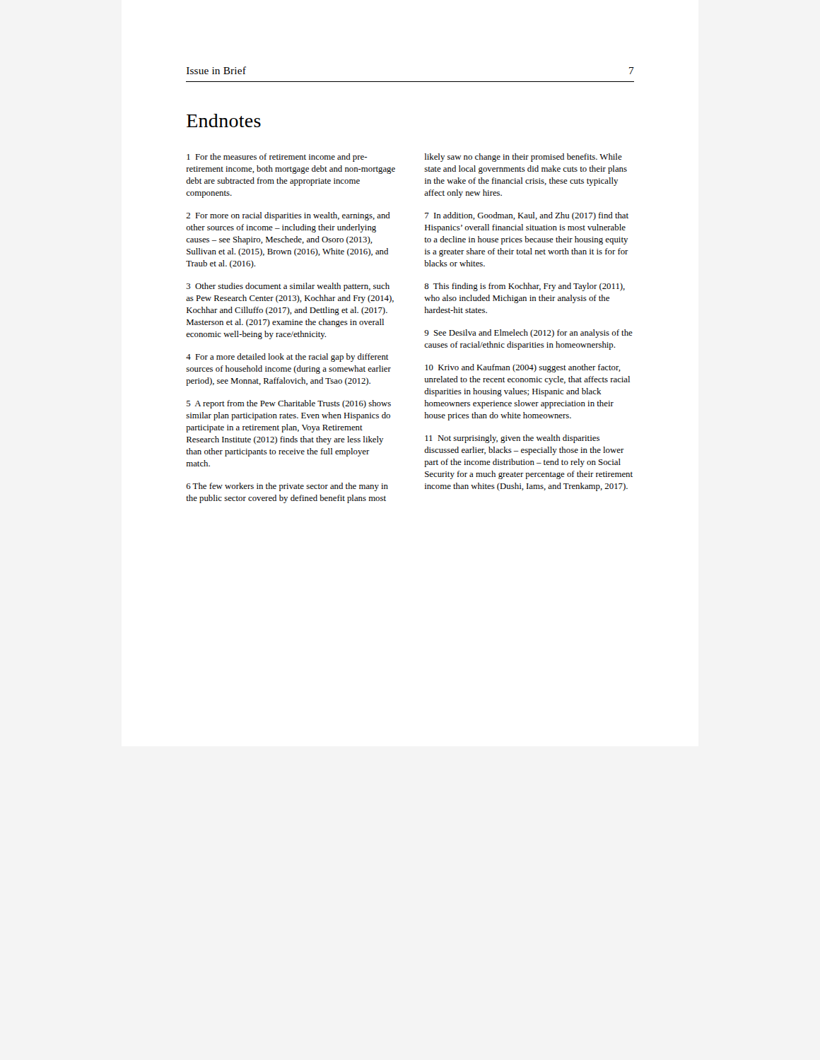Issue in Brief 7
Endnotes
1 For the measures of retirement income and pre-retirement income, both mortgage debt and non-mortgage debt are subtracted from the appropriate income components.
2 For more on racial disparities in wealth, earnings, and other sources of income – including their underlying causes – see Shapiro, Meschede, and Osoro (2013), Sullivan et al. (2015), Brown (2016), White (2016), and Traub et al. (2016).
3 Other studies document a similar wealth pattern, such as Pew Research Center (2013), Kochhar and Fry (2014), Kochhar and Cilluffo (2017), and Dettling et al. (2017). Masterson et al. (2017) examine the changes in overall economic well-being by race/ethnicity.
4 For a more detailed look at the racial gap by different sources of household income (during a somewhat earlier period), see Monnat, Raffalovich, and Tsao (2012).
5 A report from the Pew Charitable Trusts (2016) shows similar plan participation rates. Even when Hispanics do participate in a retirement plan, Voya Retirement Research Institute (2012) finds that they are less likely than other participants to receive the full employer match.
6 The few workers in the private sector and the many in the public sector covered by defined benefit plans most likely saw no change in their promised benefits. While state and local governments did make cuts to their plans in the wake of the financial crisis, these cuts typically affect only new hires.
7 In addition, Goodman, Kaul, and Zhu (2017) find that Hispanics’ overall financial situation is most vulnerable to a decline in house prices because their housing equity is a greater share of their total net worth than it is for for blacks or whites.
8 This finding is from Kochhar, Fry and Taylor (2011), who also included Michigan in their analysis of the hardest-hit states.
9 See Desilva and Elmelech (2012) for an analysis of the causes of racial/ethnic disparities in homeownership.
10 Krivo and Kaufman (2004) suggest another factor, unrelated to the recent economic cycle, that affects racial disparities in housing values; Hispanic and black homeowners experience slower appreciation in their house prices than do white homeowners.
11 Not surprisingly, given the wealth disparities discussed earlier, blacks – especially those in the lower part of the income distribution – tend to rely on Social Security for a much greater percentage of their retirement income than whites (Dushi, Iams, and Trenkamp, 2017).